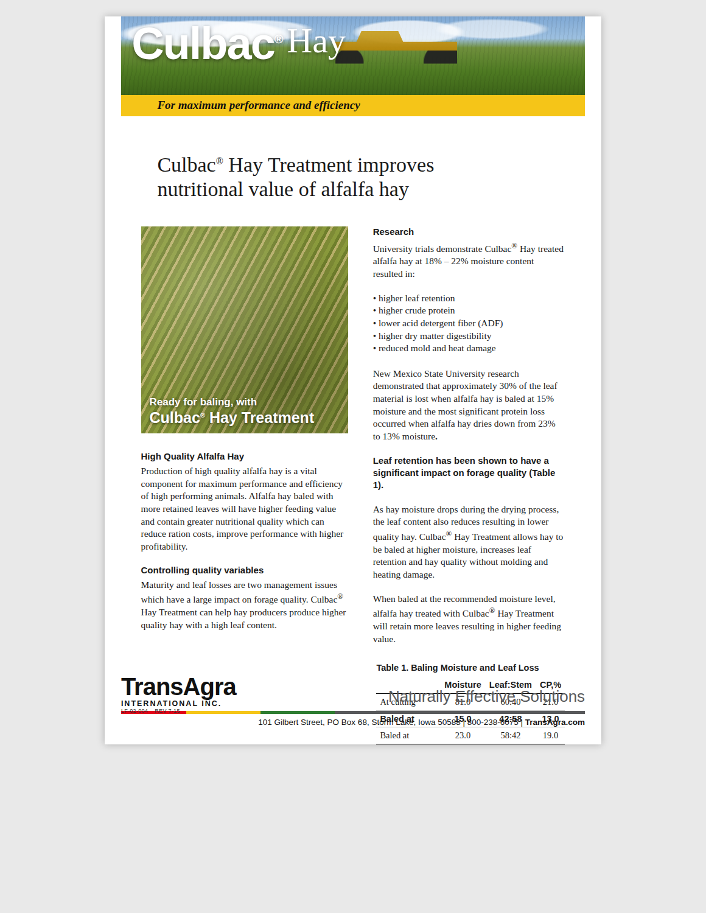Culbac® Hay
For maximum performance and efficiency
Culbac® Hay Treatment improves
nutritional value of alfalfa hay
Ready for baling, with Culbac® Hay Treatment
High Quality Alfalfa Hay
Production of high quality alfalfa hay is a vital component for maximum performance and efficiency of high performing animals. Alfalfa hay baled with more retained leaves will have higher feeding value and contain greater nutritional quality which can reduce ration costs, improve performance with higher profitability.
Controlling quality variables
Maturity and leaf losses are two management issues which have a large impact on forage quality. Culbac® Hay Treatment can help hay producers produce higher quality hay with a high leaf content.
Research
University trials demonstrate Culbac® Hay treated alfalfa hay at 18% – 22% moisture content resulted in:
higher leaf retention
higher crude protein
lower acid detergent fiber (ADF)
higher dry matter digestibility
reduced mold and heat damage
New Mexico State University research demonstrated that approximately 30% of the leaf material is lost when alfalfa hay is baled at 15% moisture and the most significant protein loss occurred when alfalfa hay dries down from 23% to 13% moisture.
Leaf retention has been shown to have a significant impact on forage quality (Table 1).
As hay moisture drops during the drying process, the leaf content also reduces resulting in lower quality hay. Culbac® Hay Treatment allows hay to be baled at higher moisture, increases leaf retention and hay quality without molding and heating damage.
When baled at the recommended moisture level, alfalfa hay treated with Culbac® Hay Treatment will retain more leaves resulting in higher feeding value.
Table 1. Baling Moisture and Leaf Loss
| | Moisture | Leaf:Stem | CP,% |
| --- | --- | --- | --- |
| At cutting | 81.0 | 60:40 | 21.0 |
| Baled at | 15.0 | 42:58 | 13.0 |
| Baled at | 23.0 | 58:42 | 19.0 |
TransAgra
INTERNATIONAL INC.
Naturally Effective Solutions
101 Gilbert Street, PO Box 68, Storm Lake, Iowa 50588 | 800-238-6075 | TransAgra.com
LF-02-004 REV 7-15